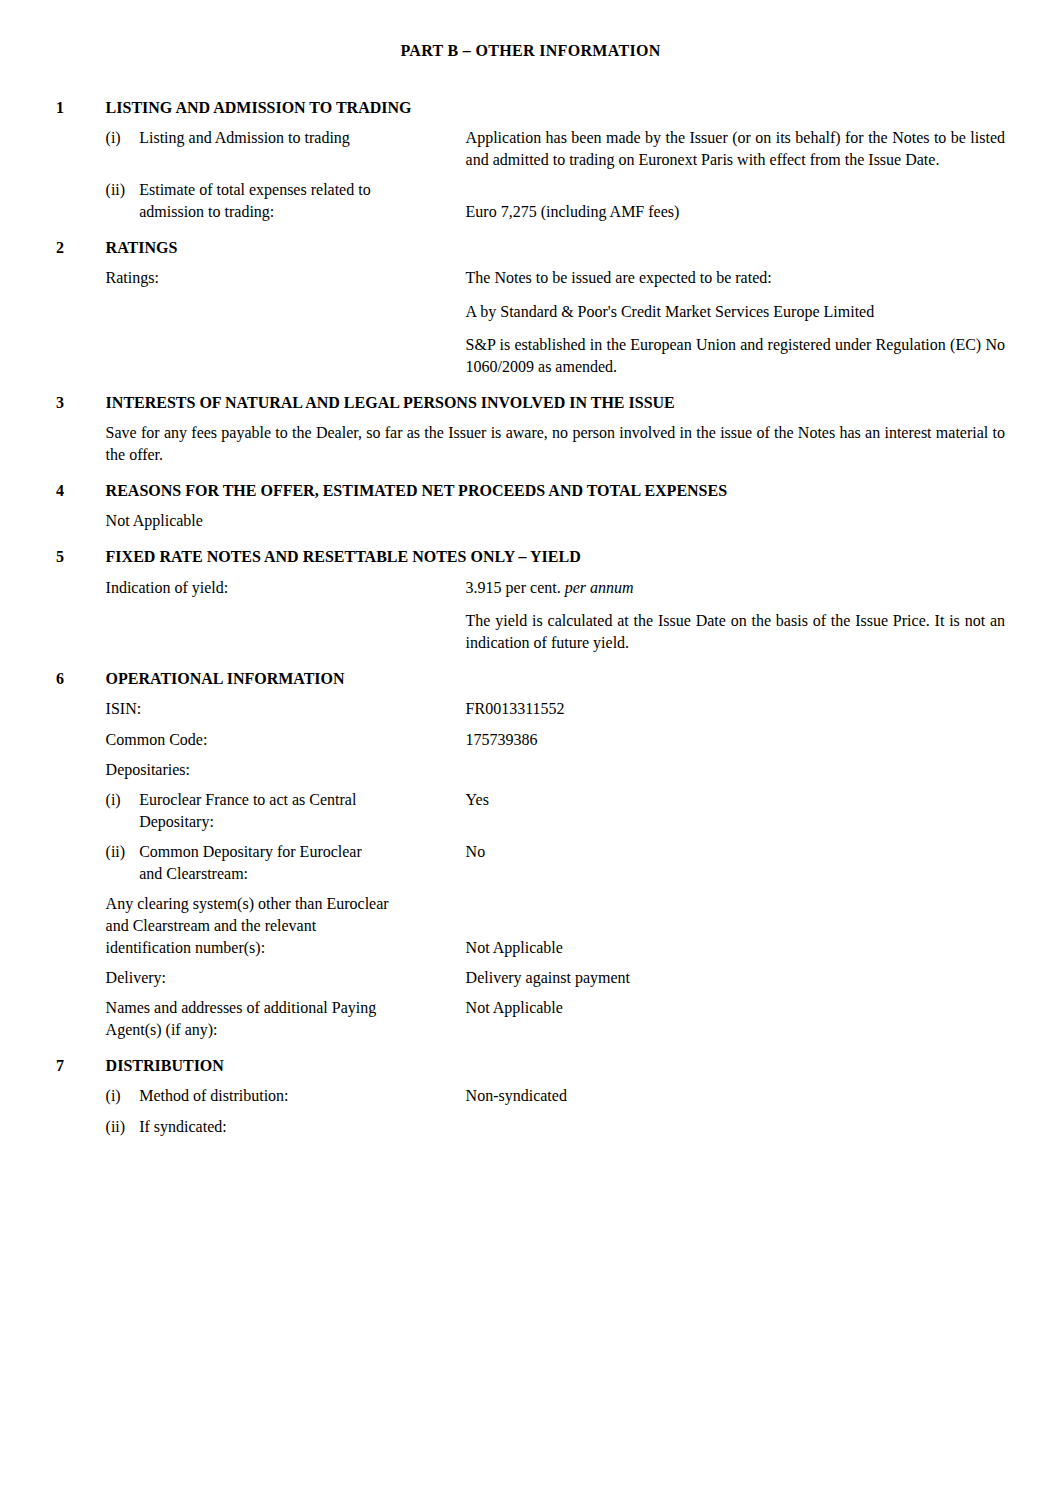PART B – OTHER INFORMATION
1 LISTING AND ADMISSION TO TRADING
(i) Listing and Admission to trading Application has been made by the Issuer (or on its behalf) for the Notes to be listed and admitted to trading on Euronext Paris with effect from the Issue Date.
(ii) Estimate of total expenses related to admission to trading: Euro 7,275 (including AMF fees)
2 RATINGS
Ratings:
The Notes to be issued are expected to be rated:
A by Standard & Poor's Credit Market Services Europe Limited
S&P is established in the European Union and registered under Regulation (EC) No 1060/2009 as amended.
3 INTERESTS OF NATURAL AND LEGAL PERSONS INVOLVED IN THE ISSUE
Save for any fees payable to the Dealer, so far as the Issuer is aware, no person involved in the issue of the Notes has an interest material to the offer.
4 REASONS FOR THE OFFER, ESTIMATED NET PROCEEDS AND TOTAL EXPENSES
Not Applicable
5 FIXED RATE NOTES AND RESETTABLE NOTES ONLY – YIELD
Indication of yield:
3.915 per cent. per annum
The yield is calculated at the Issue Date on the basis of the Issue Price. It is not an indication of future yield.
6 OPERATIONAL INFORMATION
ISIN: FR0013311552
Common Code: 175739386
Depositaries:
(i) Euroclear France to act as Central Depositary: Yes
(ii) Common Depositary for Euroclear and Clearstream: No
Any clearing system(s) other than Euroclear and Clearstream and the relevant identification number(s): Not Applicable
Delivery: Delivery against payment
Names and addresses of additional Paying Agent(s) (if any): Not Applicable
7 DISTRIBUTION
(i) Method of distribution: Non-syndicated
(ii) If syndicated: